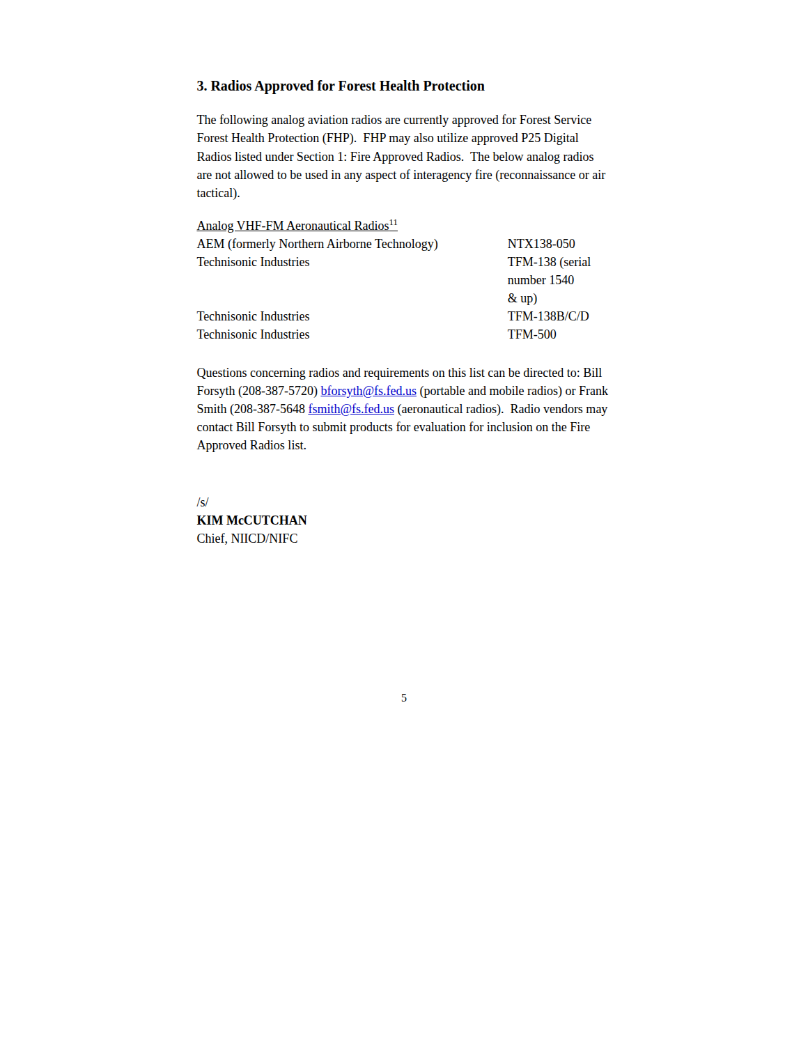3. Radios Approved for Forest Health Protection
The following analog aviation radios are currently approved for Forest Service Forest Health Protection (FHP). FHP may also utilize approved P25 Digital Radios listed under Section 1: Fire Approved Radios. The below analog radios are not allowed to be used in any aspect of interagency fire (reconnaissance or air tactical).
Analog VHF-FM Aeronautical Radios11
| AEM (formerly Northern Airborne Technology) | NTX138-050 |
| Technisonic Industries | TFM-138 (serial number 1540 & up) |
| Technisonic Industries | TFM-138B/C/D |
| Technisonic Industries | TFM-500 |
Questions concerning radios and requirements on this list can be directed to: Bill Forsyth (208-387-5720) bforsyth@fs.fed.us (portable and mobile radios) or Frank Smith (208-387-5648 fsmith@fs.fed.us (aeronautical radios). Radio vendors may contact Bill Forsyth to submit products for evaluation for inclusion on the Fire Approved Radios list.
/s/
KIM McCUTCHAN
Chief, NIICD/NIFC
5